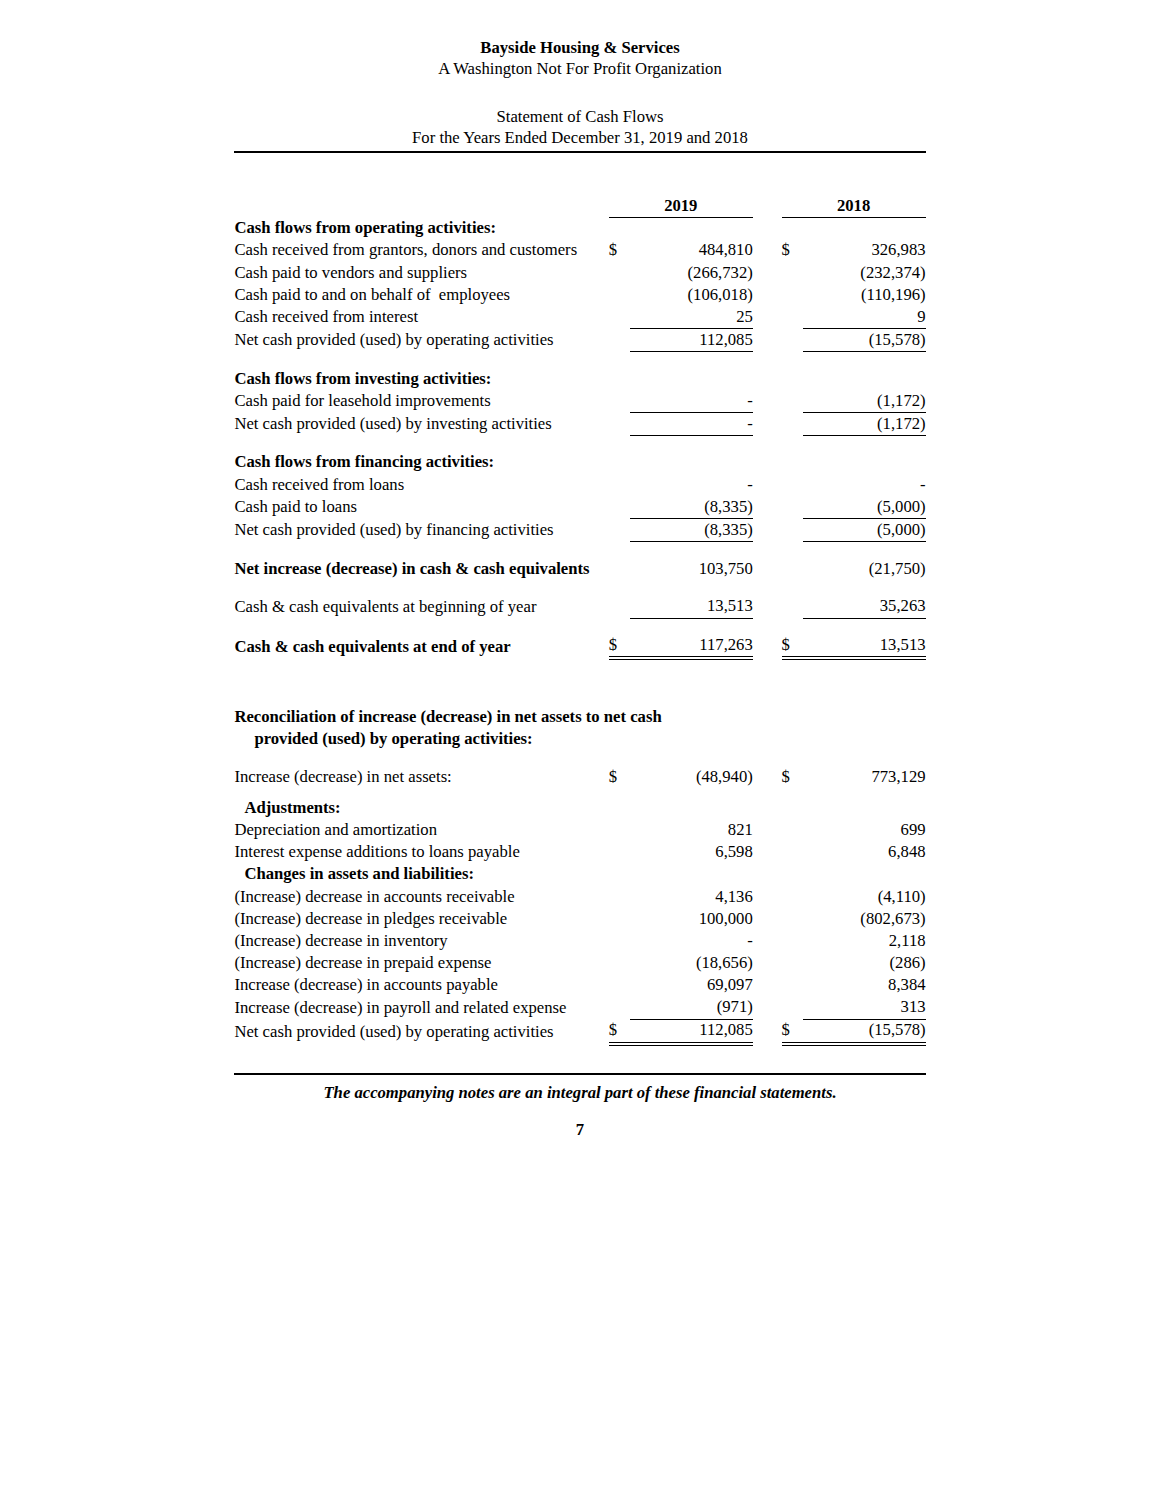Bayside Housing & Services
A Washington Not For Profit Organization
Statement of Cash Flows
For the Years Ended December 31, 2019 and 2018
| | 2019 | | 2018 |
| Cash flows from operating activities: | | | | | |
| Cash received from grantors, donors and customers | $ | 484,810 | | $ | 326,983 |
| Cash paid to vendors and suppliers | | (266,732) | | | (232,374) |
| Cash paid to and on behalf of employees | | (106,018) | | | (110,196) |
| Cash received from interest | | 25 | | | 9 |
| Net cash provided (used) by operating activities | | 112,085 | | | (15,578) |
| Cash flows from investing activities: | | | | | |
| Cash paid for leasehold improvements | | - | | | (1,172) |
| Net cash provided (used) by investing activities | | - | | | (1,172) |
| Cash flows from financing activities: | | | | | |
| Cash received from loans | | - | | | - |
| Cash paid to loans | | (8,335) | | | (5,000) |
| Net cash provided (used) by financing activities | | (8,335) | | | (5,000) |
| Net increase (decrease) in cash & cash equivalents | | 103,750 | | | (21,750) |
| Cash & cash equivalents at beginning of year | | 13,513 | | | 35,263 |
| Cash & cash equivalents at end of year | $ | 117,263 | | $ | 13,513 |
| Reconciliation of increase (decrease) in net assets to net cash |
| provided (used) by operating activities: |
| Increase (decrease) in net assets: | $ | (48,940) | | $ | 773,129 |
| Adjustments: | | | | | |
| Depreciation and amortization | | 821 | | | 699 |
| Interest expense additions to loans payable | | 6,598 | | | 6,848 |
| Changes in assets and liabilities: | | | | | |
| (Increase) decrease in accounts receivable | | 4,136 | | | (4,110) |
| (Increase) decrease in pledges receivable | | 100,000 | | | (802,673) |
| (Increase) decrease in inventory | | - | | | 2,118 |
| (Increase) decrease in prepaid expense | | (18,656) | | | (286) |
| Increase (decrease) in accounts payable | | 69,097 | | | 8,384 |
| Increase (decrease) in payroll and related expense | | (971) | | | 313 |
| Net cash provided (used) by operating activities | $ | 112,085 | | $ | (15,578) |
The accompanying notes are an integral part of these financial statements.
7